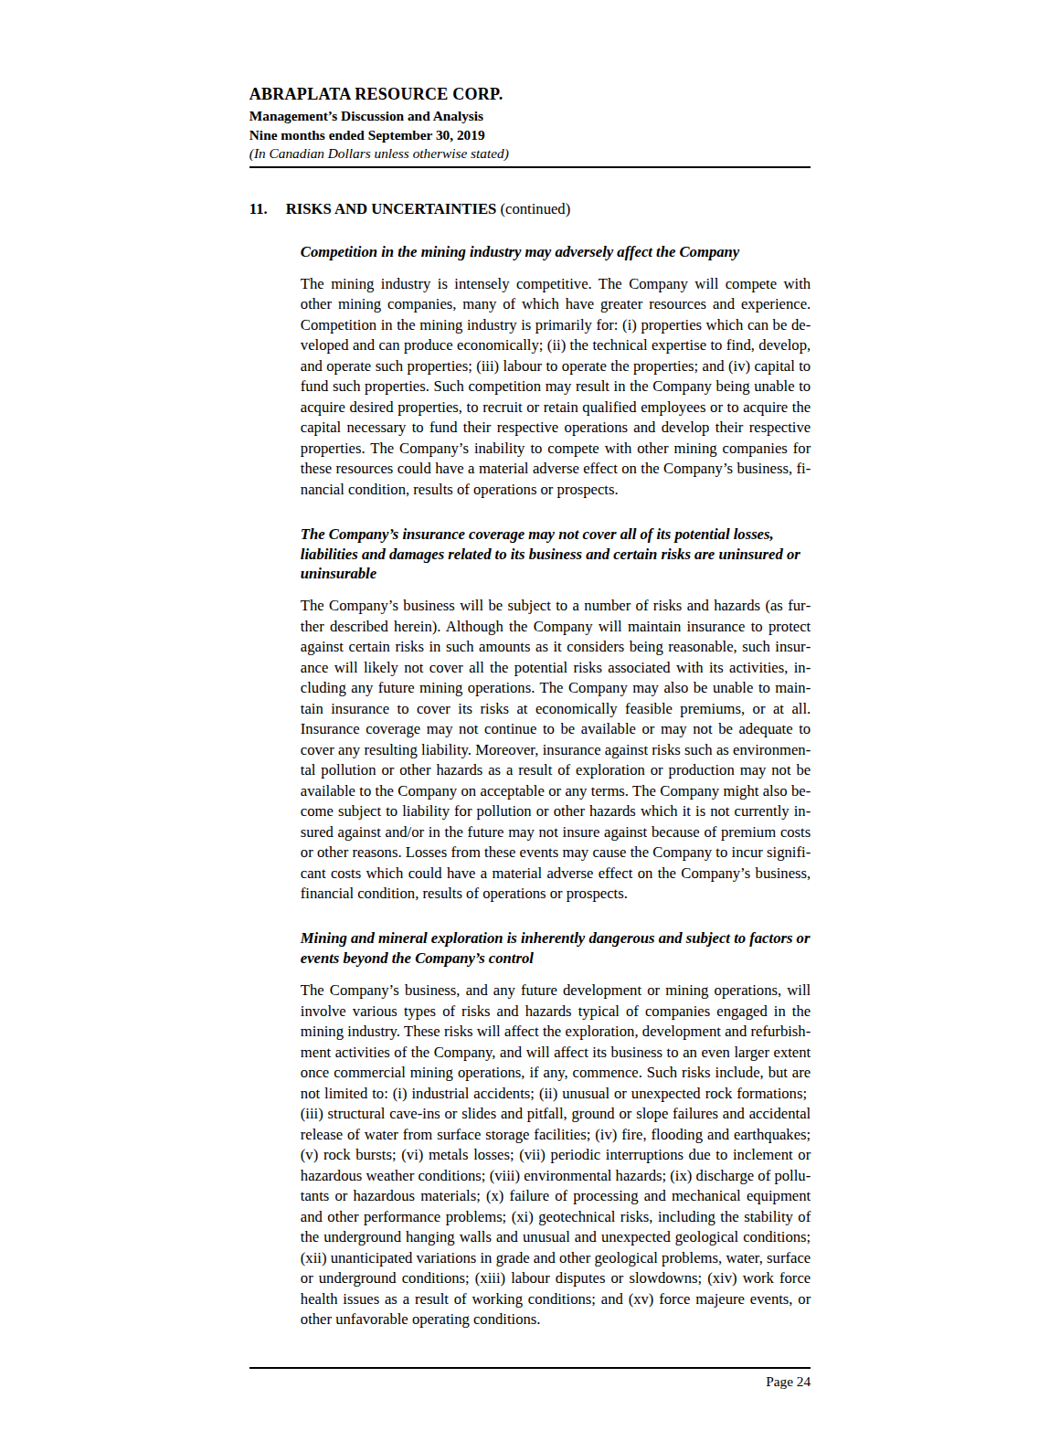ABRAPLATA RESOURCE CORP.
Management’s Discussion and Analysis
Nine months ended September 30, 2019
(In Canadian Dollars unless otherwise stated)
11. RISKS AND UNCERTAINTIES (continued)
Competition in the mining industry may adversely affect the Company
The mining industry is intensely competitive. The Company will compete with other mining companies, many of which have greater resources and experience. Competition in the mining industry is primarily for: (i) properties which can be developed and can produce economically; (ii) the technical expertise to find, develop, and operate such properties; (iii) labour to operate the properties; and (iv) capital to fund such properties. Such competition may result in the Company being unable to acquire desired properties, to recruit or retain qualified employees or to acquire the capital necessary to fund their respective operations and develop their respective properties. The Company’s inability to compete with other mining companies for these resources could have a material adverse effect on the Company’s business, financial condition, results of operations or prospects.
The Company’s insurance coverage may not cover all of its potential losses, liabilities and damages related to its business and certain risks are uninsured or uninsurable
The Company’s business will be subject to a number of risks and hazards (as further described herein). Although the Company will maintain insurance to protect against certain risks in such amounts as it considers being reasonable, such insurance will likely not cover all the potential risks associated with its activities, including any future mining operations. The Company may also be unable to maintain insurance to cover its risks at economically feasible premiums, or at all. Insurance coverage may not continue to be available or may not be adequate to cover any resulting liability. Moreover, insurance against risks such as environmental pollution or other hazards as a result of exploration or production may not be available to the Company on acceptable or any terms. The Company might also become subject to liability for pollution or other hazards which it is not currently insured against and/or in the future may not insure against because of premium costs or other reasons. Losses from these events may cause the Company to incur significant costs which could have a material adverse effect on the Company’s business, financial condition, results of operations or prospects.
Mining and mineral exploration is inherently dangerous and subject to factors or events beyond the Company’s control
The Company’s business, and any future development or mining operations, will involve various types of risks and hazards typical of companies engaged in the mining industry. These risks will affect the exploration, development and refurbishment activities of the Company, and will affect its business to an even larger extent once commercial mining operations, if any, commence. Such risks include, but are not limited to: (i) industrial accidents; (ii) unusual or unexpected rock formations; (iii) structural cave-ins or slides and pitfall, ground or slope failures and accidental release of water from surface storage facilities; (iv) fire, flooding and earthquakes; (v) rock bursts; (vi) metals losses; (vii) periodic interruptions due to inclement or hazardous weather conditions; (viii) environmental hazards; (ix) discharge of pollutants or hazardous materials; (x) failure of processing and mechanical equipment and other performance problems; (xi) geotechnical risks, including the stability of the underground hanging walls and unusual and unexpected geological conditions; (xii) unanticipated variations in grade and other geological problems, water, surface or underground conditions; (xiii) labour disputes or slowdowns; (xiv) work force health issues as a result of working conditions; and (xv) force majeure events, or other unfavorable operating conditions.
Page 24